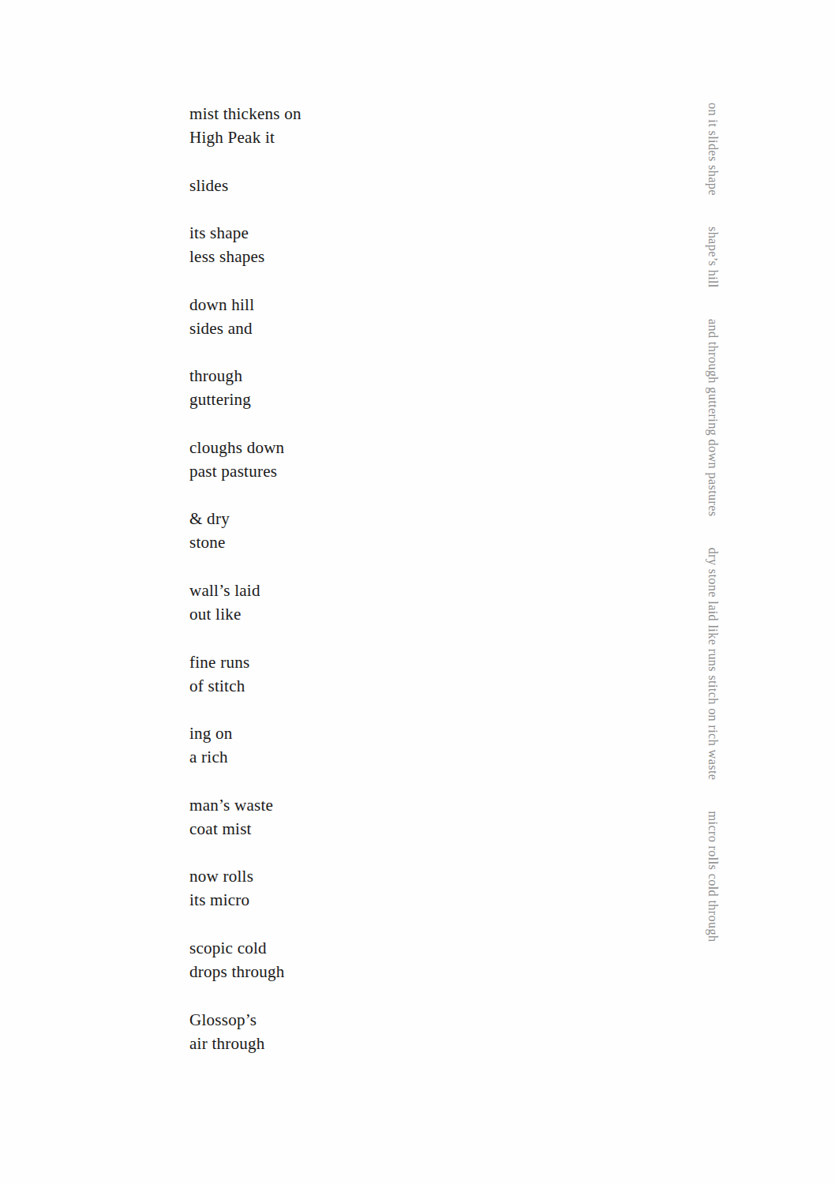mist thickens on
High Peak it
slides
its shape
less shapes
down hill
sides and
through
guttering
cloughs down
past pastures
& dry
stone
wall’s laid
out like
fine runs
of stitch
ing on
a rich
man’s waste
coat mist
now rolls
its micro
scopic cold
drops through
Glossop’s
air through
on it slides shape shape’s hill and through guttering down pastures dry stone laid like runs stitch on rich waste micro rolls cold through